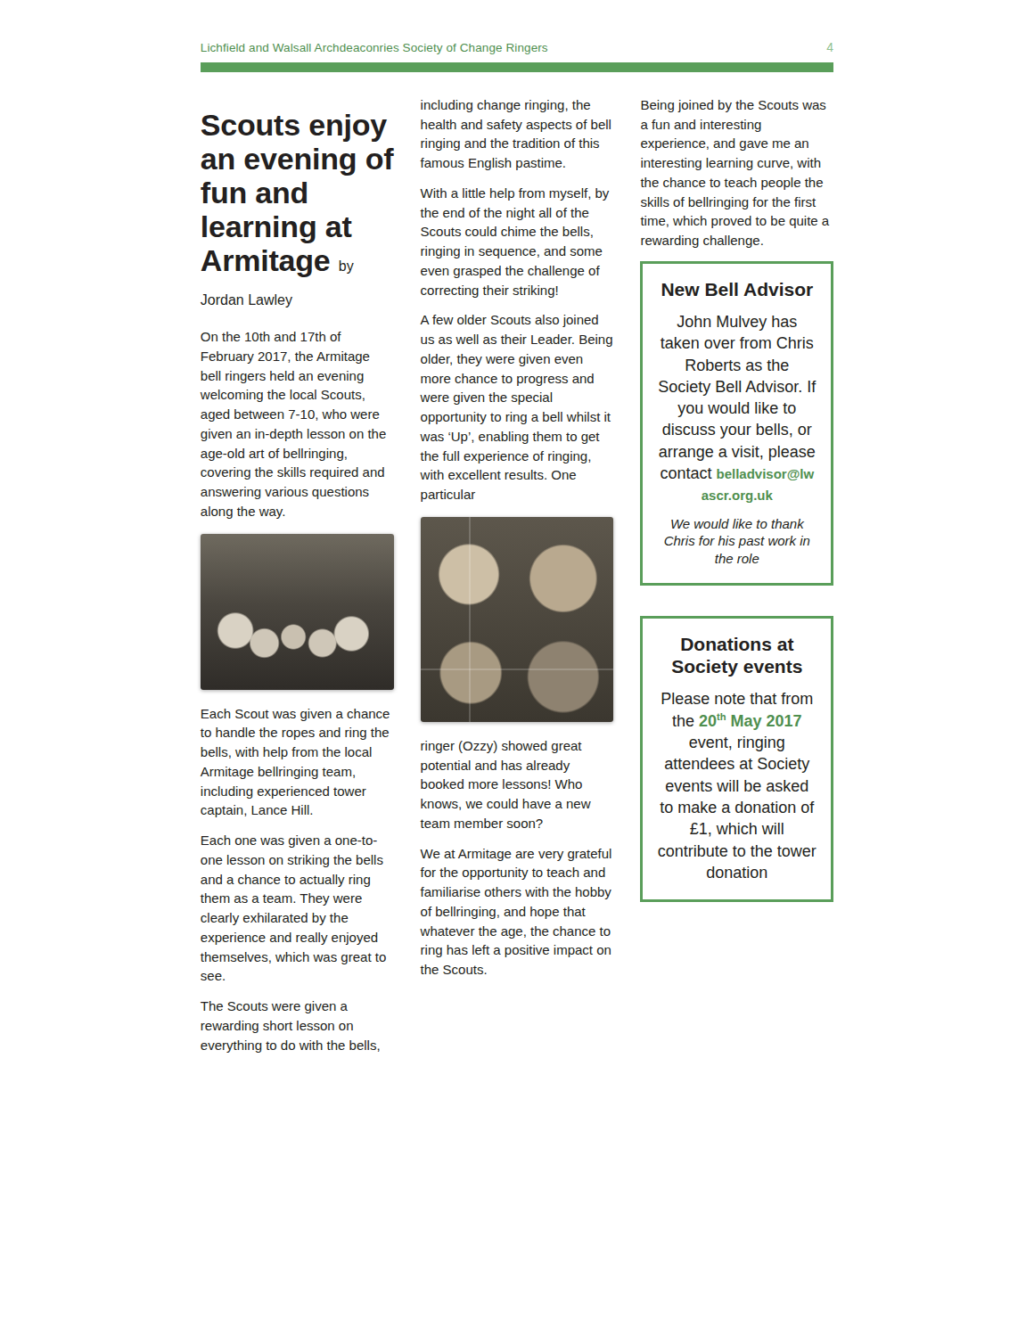Lichfield and Walsall Archdeaconries Society of Change Ringers 4
Scouts enjoy an evening of fun and learning at Armitage by Jordan Lawley
On the 10th and 17th of February 2017, the Armitage bell ringers held an evening welcoming the local Scouts, aged between 7-10, who were given an in-depth lesson on the age-old art of bellringing, covering the skills required and answering various questions along the way.
Each Scout was given a chance to handle the ropes and ring the bells, with help from the local Armitage bellringing team, including experienced tower captain, Lance Hill.
Each one was given a one-to-one lesson on striking the bells and a chance to actually ring them as a team. They were clearly exhilarated by the experience and really enjoyed themselves, which was great to see.
The Scouts were given a rewarding short lesson on everything to do with the bells,
including change ringing, the health and safety aspects of bell ringing and the tradition of this famous English pastime.
With a little help from myself, by the end of the night all of the Scouts could chime the bells, ringing in sequence, and some even grasped the challenge of correcting their striking!
A few older Scouts also joined us as well as their Leader. Being older, they were given even more chance to progress and were given the special opportunity to ring a bell whilst it was ‘Up’, enabling them to get the full experience of ringing, with excellent results. One particular
ringer (Ozzy) showed great potential and has already booked more lessons! Who knows, we could have a new team member soon?
We at Armitage are very grateful for the opportunity to teach and familiarise others with the hobby of bellringing, and hope that whatever the age, the chance to ring has left a positive impact on the Scouts.
Being joined by the Scouts was a fun and interesting experience, and gave me an interesting learning curve, with the chance to teach people the skills of bellringing for the first time, which proved to be quite a rewarding challenge.
New Bell Advisor
John Mulvey has taken over from Chris Roberts as the Society Bell Advisor. If you would like to discuss your bells, or arrange a visit, please contact belladvisor@lwascr.org.uk
We would like to thank Chris for his past work in the role
Donations at Society events
Please note that from the 20th May 2017 event, ringing attendees at Society events will be asked to make a donation of £1, which will contribute to the tower donation